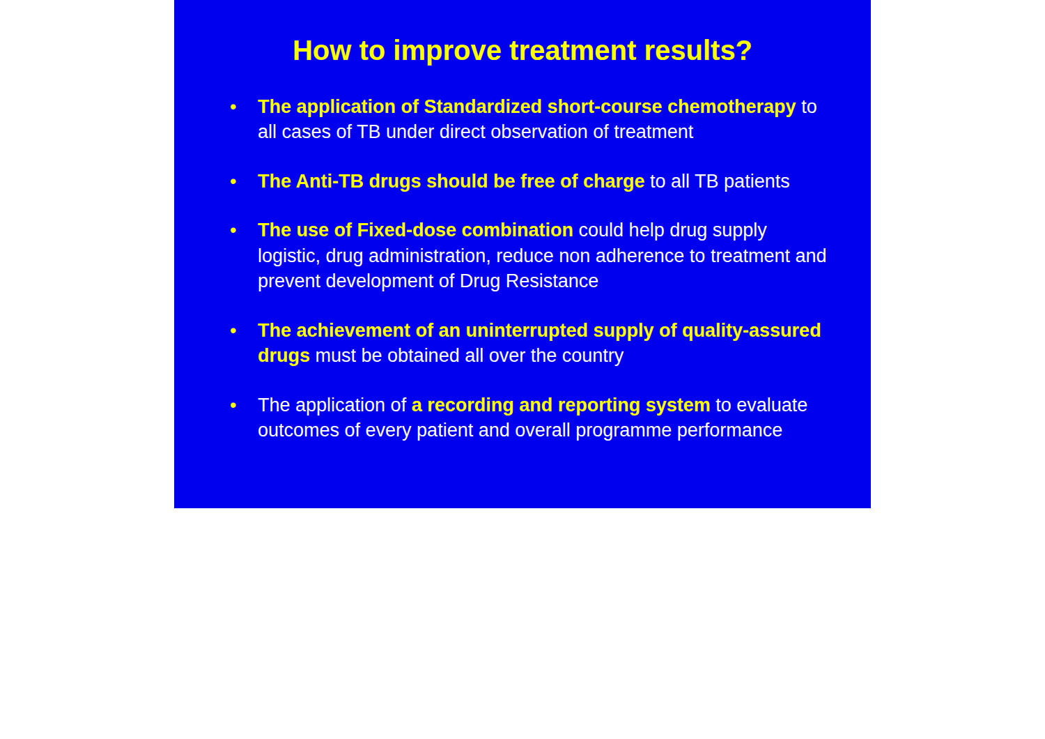How to improve treatment results?
The application of Standardized short-course chemotherapy to all cases of TB under direct observation of treatment
The Anti-TB drugs should be free of charge to all TB patients
The use of Fixed-dose combination could help drug supply logistic, drug administration, reduce non adherence to treatment and prevent development of Drug Resistance
The achievement of an uninterrupted supply of quality-assured drugs must be obtained all over the country
The application of a recording and reporting system to evaluate outcomes of every patient and overall programme performance